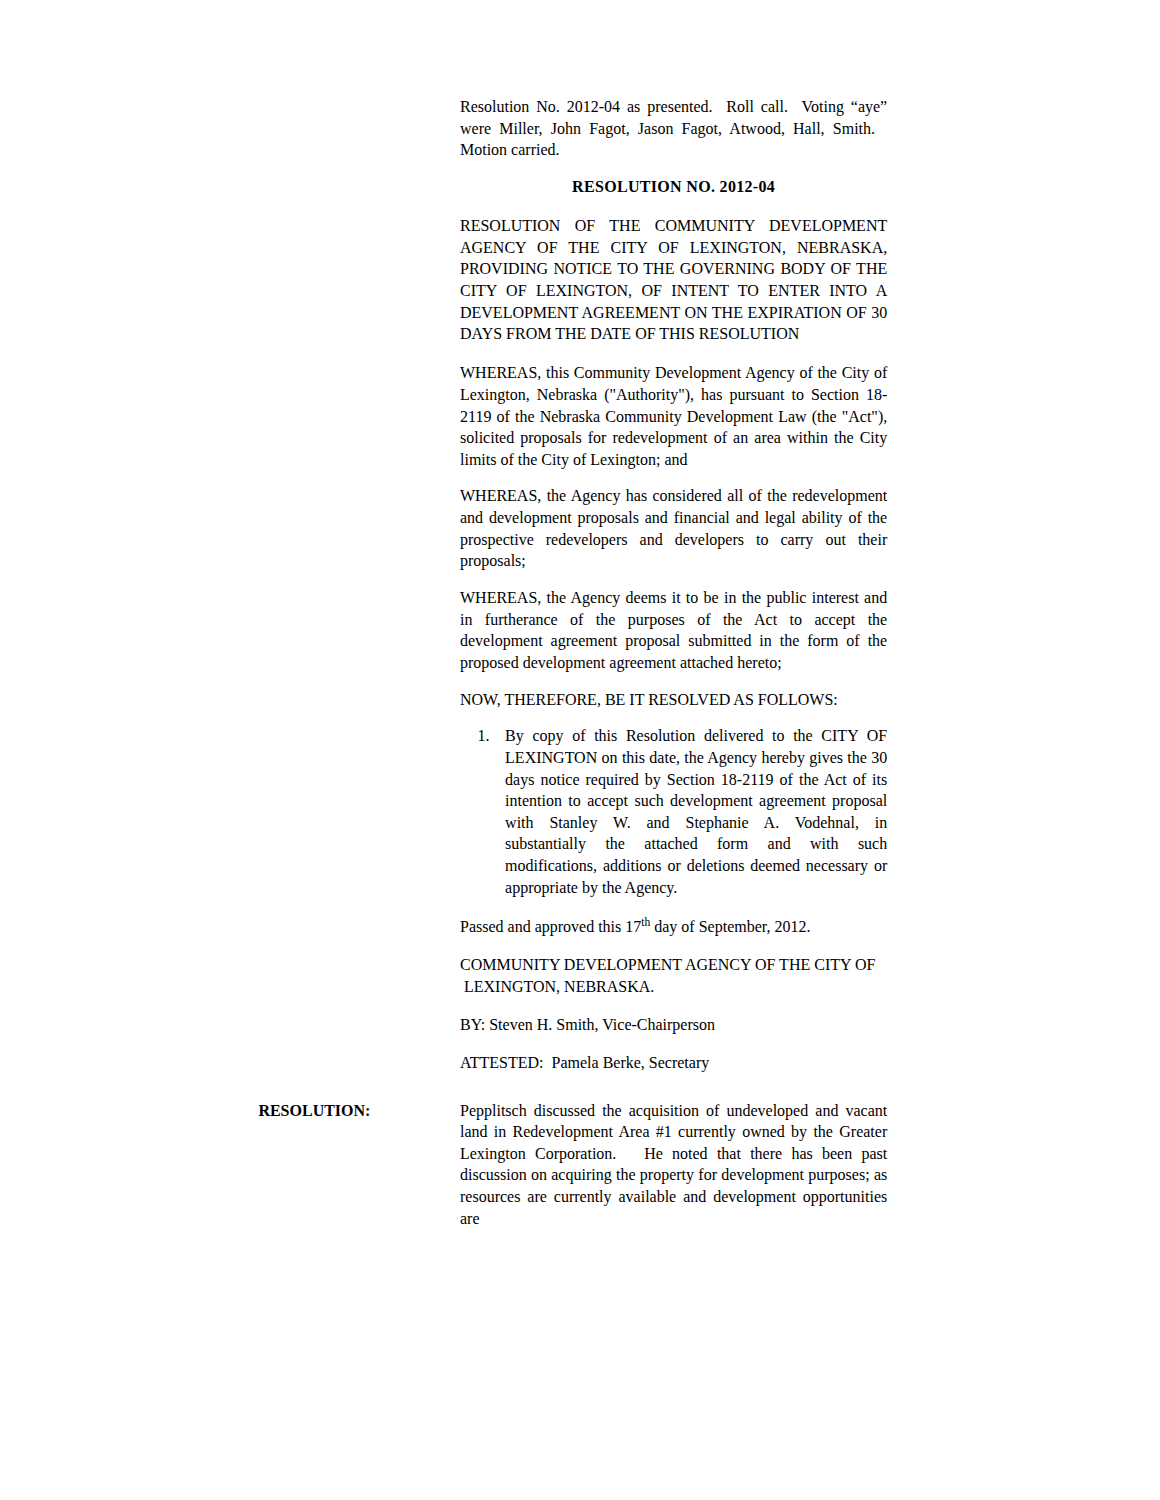Resolution No. 2012-04 as presented. Roll call. Voting “aye” were Miller, John Fagot, Jason Fagot, Atwood, Hall, Smith. Motion carried.
RESOLUTION NO. 2012-04
RESOLUTION OF THE COMMUNITY DEVELOPMENT AGENCY OF THE CITY OF LEXINGTON, NEBRASKA, PROVIDING NOTICE TO THE GOVERNING BODY OF THE CITY OF LEXINGTON, OF INTENT TO ENTER INTO A DEVELOPMENT AGREEMENT ON THE EXPIRATION OF 30 DAYS FROM THE DATE OF THIS RESOLUTION
WHEREAS, this Community Development Agency of the City of Lexington, Nebraska ("Authority"), has pursuant to Section 18-2119 of the Nebraska Community Development Law (the "Act"), solicited proposals for redevelopment of an area within the City limits of the City of Lexington; and
WHEREAS, the Agency has considered all of the redevelopment and development proposals and financial and legal ability of the prospective redevelopers and developers to carry out their proposals;
WHEREAS, the Agency deems it to be in the public interest and in furtherance of the purposes of the Act to accept the development agreement proposal submitted in the form of the proposed development agreement attached hereto;
NOW, THEREFORE, BE IT RESOLVED AS FOLLOWS:
By copy of this Resolution delivered to the CITY OF LEXINGTON on this date, the Agency hereby gives the 30 days notice required by Section 18-2119 of the Act of its intention to accept such development agreement proposal with Stanley W. and Stephanie A. Vodehnal, in substantially the attached form and with such modifications, additions or deletions deemed necessary or appropriate by the Agency.
Passed and approved this 17th day of September, 2012.
COMMUNITY DEVELOPMENT AGENCY OF THE CITY OF
LEXINGTON, NEBRASKA.
BY: Steven H. Smith, Vice-Chairperson
ATTESTED: Pamela Berke, Secretary
RESOLUTION:
Pepplitsch discussed the acquisition of undeveloped and vacant land in Redevelopment Area #1 currently owned by the Greater Lexington Corporation. He noted that there has been past discussion on acquiring the property for development purposes; as resources are currently available and development opportunities are